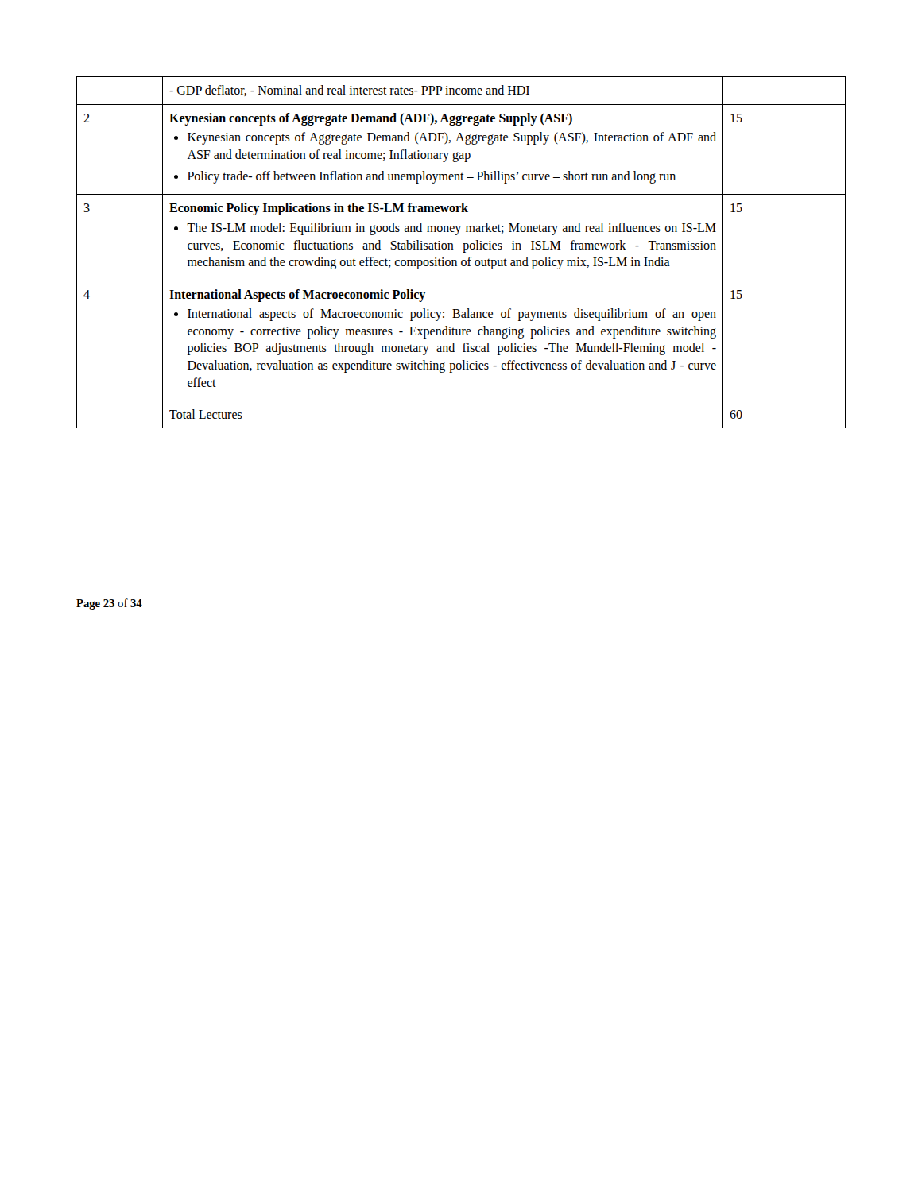| | - GDP deflator, - Nominal and real interest rates- PPP income and HDI | |
| 2 | Keynesian concepts of Aggregate Demand (ADF), Aggregate Supply (ASF) Keynesian concepts of Aggregate Demand (ADF), Aggregate Supply (ASF), Interaction of ADF and ASF and determination of real income; Inflationary gap Policy trade- off between Inflation and unemployment – Phillips’ curve – short run and long run | 15 |
| 3 | Economic Policy Implications in the IS-LM framework The IS-LM model: Equilibrium in goods and money market; Monetary and real influences on IS-LM curves, Economic fluctuations and Stabilisation policies in ISLM framework - Transmission mechanism and the crowding out effect; composition of output and policy mix, IS-LM in India | 15 |
| 4 | International Aspects of Macroeconomic Policy International aspects of Macroeconomic policy: Balance of payments disequilibrium of an open economy - corrective policy measures - Expenditure changing policies and expenditure switching policies BOP adjustments through monetary and fiscal policies -The Mundell-Fleming model - Devaluation, revaluation as expenditure switching policies - effectiveness of devaluation and J - curve effect | 15 |
| | Total Lectures | 60 |
Page 23 of 34